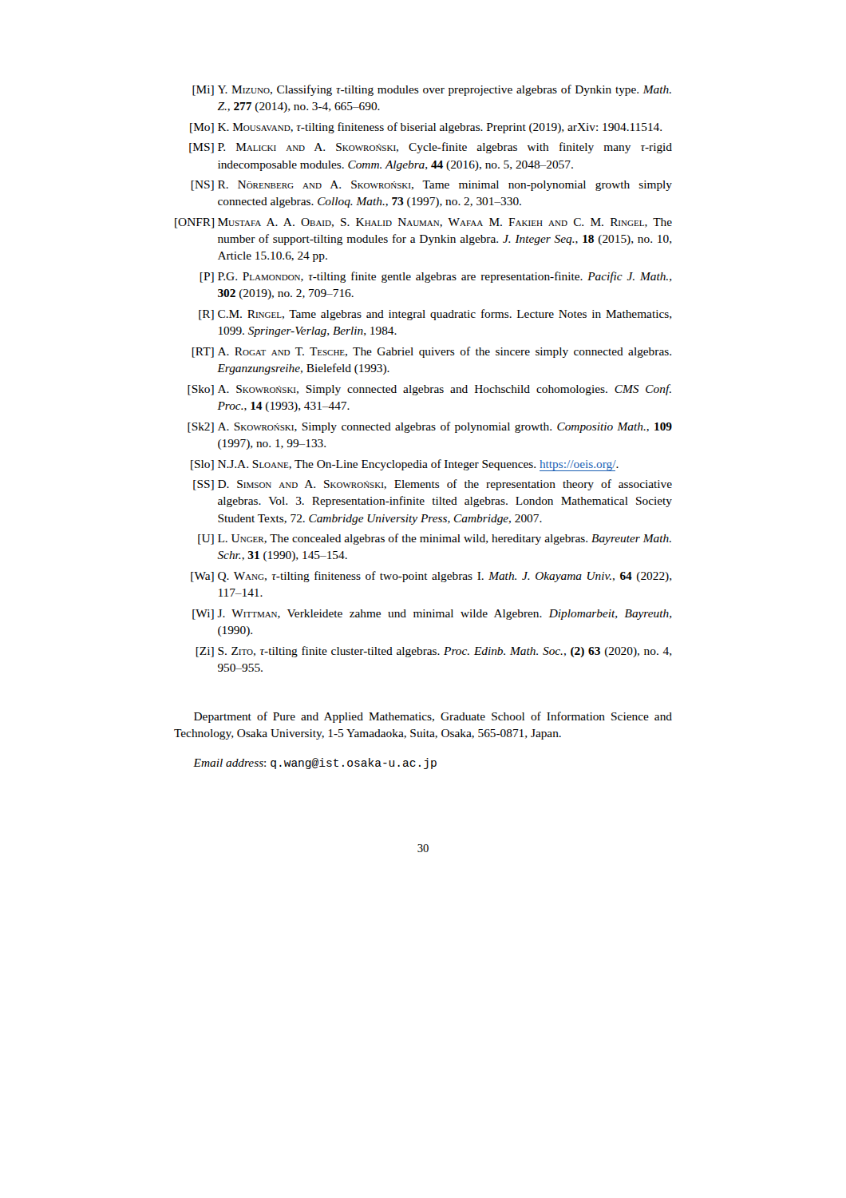[Mi] Y. Mizuno, Classifying τ-tilting modules over preprojective algebras of Dynkin type. Math. Z., 277 (2014), no. 3-4, 665–690.
[Mo] K. Mousavand, τ-tilting finiteness of biserial algebras. Preprint (2019), arXiv: 1904.11514.
[MS] P. Malicki and A. Skowroński, Cycle-finite algebras with finitely many τ-rigid indecomposable modules. Comm. Algebra, 44 (2016), no. 5, 2048–2057.
[NS] R. Nörenberg and A. Skowroński, Tame minimal non-polynomial growth simply connected algebras. Colloq. Math., 73 (1997), no. 2, 301–330.
[ONFR] Mustafa A. A. Obaid, S. Khalid Nauman, Wafaa M. Fakieh and C. M. Ringel, The number of support-tilting modules for a Dynkin algebra. J. Integer Seq., 18 (2015), no. 10, Article 15.10.6, 24 pp.
[P] P.G. Plamondon, τ-tilting finite gentle algebras are representation-finite. Pacific J. Math., 302 (2019), no. 2, 709–716.
[R] C.M. Ringel, Tame algebras and integral quadratic forms. Lecture Notes in Mathematics, 1099. Springer-Verlag, Berlin, 1984.
[RT] A. Rogat and T. Tesche, The Gabriel quivers of the sincere simply connected algebras. Erganzungsreihe, Bielefeld (1993).
[Sko] A. Skowroński, Simply connected algebras and Hochschild cohomologies. CMS Conf. Proc., 14 (1993), 431–447.
[Sk2] A. Skowroński, Simply connected algebras of polynomial growth. Compositio Math., 109 (1997), no. 1, 99–133.
[Slo] N.J.A. Sloane, The On-Line Encyclopedia of Integer Sequences. https://oeis.org/.
[SS] D. Simson and A. Skowroński, Elements of the representation theory of associative algebras. Vol. 3. Representation-infinite tilted algebras. London Mathematical Society Student Texts, 72. Cambridge University Press, Cambridge, 2007.
[U] L. Unger, The concealed algebras of the minimal wild, hereditary algebras. Bayreuter Math. Schr., 31 (1990), 145–154.
[Wa] Q. Wang, τ-tilting finiteness of two-point algebras I. Math. J. Okayama Univ., 64 (2022), 117–141.
[Wi] J. Wittman, Verkleidete zahme und minimal wilde Algebren. Diplomarbeit, Bayreuth,(1990).
[Zi] S. Zito, τ-tilting finite cluster-tilted algebras. Proc. Edinb. Math. Soc., (2) 63 (2020), no. 4, 950–955.
Department of Pure and Applied Mathematics, Graduate School of Information Science and Technology, Osaka University, 1-5 Yamadaoka, Suita, Osaka, 565-0871, Japan.
Email address: q.wang@ist.osaka-u.ac.jp
30